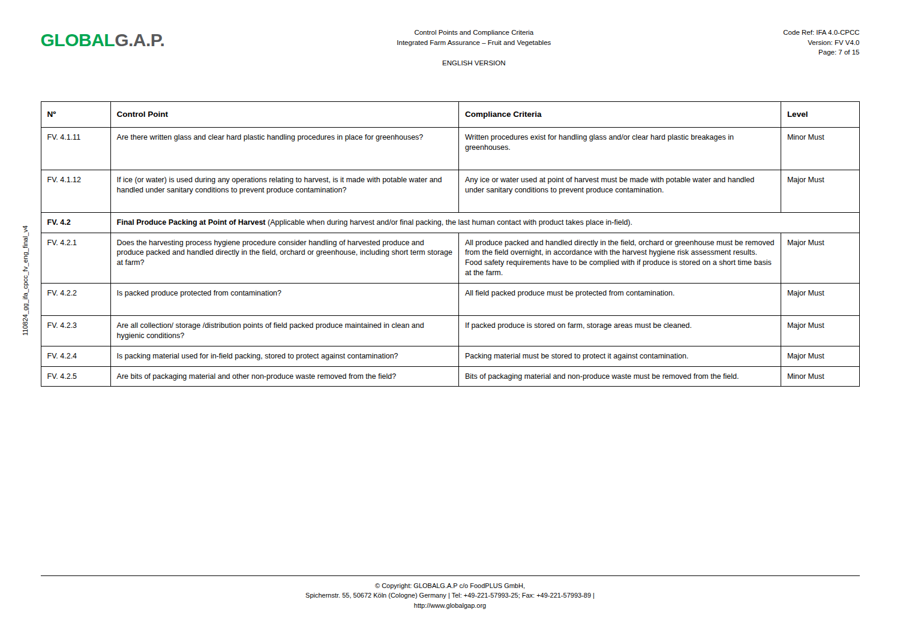110824_gg_ifa_cpcc_fv_eng_final_v4
GLOBAL G.A.P.
Control Points and Compliance Criteria
Integrated Farm Assurance – Fruit and Vegetables
ENGLISH VERSION
Code Ref: IFA 4.0-CPCC
Version: FV V4.0
Page: 7 of 15
| Nº | Control Point | Compliance Criteria | Level |
| --- | --- | --- | --- |
| FV. 4.1.11 | Are there written glass and clear hard plastic handling procedures in place for greenhouses? | Written procedures exist for handling glass and/or clear hard plastic breakages in greenhouses. | Minor Must |
| FV. 4.1.12 | If ice (or water) is used during any operations relating to harvest, is it made with potable water and handled under sanitary conditions to prevent produce contamination? | Any ice or water used at point of harvest must be made with potable water and handled under sanitary conditions to prevent produce contamination. | Major Must |
| FV. 4.2 | Final Produce Packing at Point of Harvest (Applicable when during harvest and/or final packing, the last human contact with product takes place in-field). |
| FV. 4.2.1 | Does the harvesting process hygiene procedure consider handling of harvested produce and produce packed and handled directly in the field, orchard or greenhouse, including short term storage at farm? | All produce packed and handled directly in the field, orchard or greenhouse must be removed from the field overnight, in accordance with the harvest hygiene risk assessment results. Food safety requirements have to be complied with if produce is stored on a short time basis at the farm. | Major Must |
| FV. 4.2.2 | Is packed produce protected from contamination? | All field packed produce must be protected from contamination. | Major Must |
| FV. 4.2.3 | Are all collection/ storage /distribution points of field packed produce maintained in clean and hygienic conditions? | If packed produce is stored on farm, storage areas must be cleaned. | Major Must |
| FV. 4.2.4 | Is packing material used for in-field packing, stored to protect against contamination? | Packing material must be stored to protect it against contamination. | Major Must |
| FV. 4.2.5 | Are bits of packaging material and other non-produce waste removed from the field? | Bits of packaging material and non-produce waste must be removed from the field. | Minor Must |
© Copyright: GLOBALG.A.P c/o FoodPLUS GmbH,
Spichernstr. 55, 50672 Köln (Cologne) Germany | Tel: +49-221-57993-25; Fax: +49-221-57993-89 |
http://www.globalgap.org